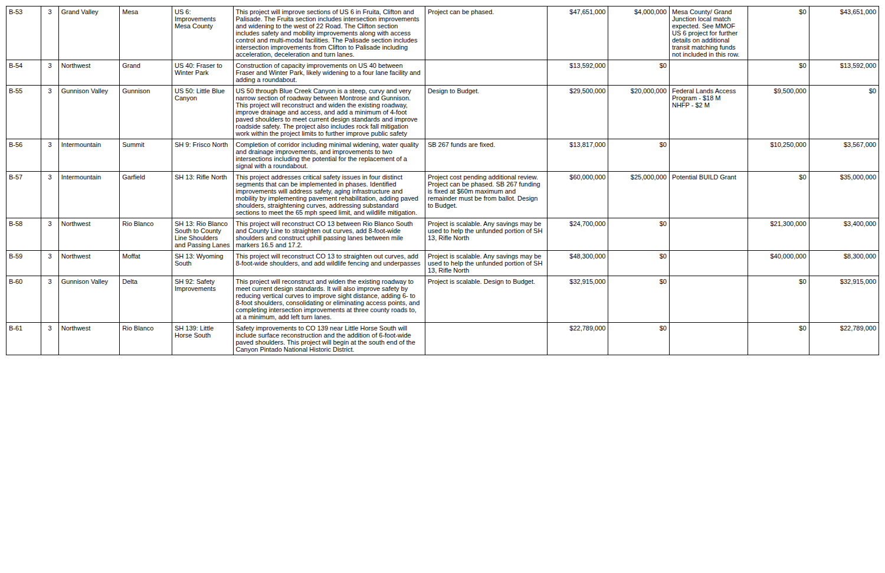| B-53 | 3 | Grand Valley | Mesa | US 6: Improvements Mesa County | This project will improve sections of US 6 in Fruita, Clifton and Palisade. The Fruita section includes intersection improvements and widening to the west of 22 Road. The Clifton section includes safety and mobility improvements along with access control and multi-modal facilities. The Palisade section includes intersection improvements from Clifton to Palisade including acceleration, deceleration and turn lanes. | Project can be phased. | $47,651,000 | $4,000,000 | Mesa County/ Grand Junction local match expected. See MMOF US 6 project for further details on additional transit matching funds not included in this row. | $0 | $43,651,000 |
| B-54 | 3 | Northwest | Grand | US 40: Fraser to Winter Park | Construction of capacity improvements on US 40 between Fraser and Winter Park, likely widening to a four lane facility and adding a roundabout. | | $13,592,000 | $0 | | $0 | $13,592,000 |
| B-55 | 3 | Gunnison Valley | Gunnison | US 50: Little Blue Canyon | US 50 through Blue Creek Canyon is a steep, curvy and very narrow section of roadway between Montrose and Gunnison. This project will reconstruct and widen the existing roadway, improve drainage and access, and add a minimum of 4-foot paved shoulders to meet current design standards and improve roadside safety. The project also includes rock fall mitigation work within the project limits to further improve public safety | Design to Budget. | $29,500,000 | $20,000,000 | Federal Lands Access Program - $18 M NHFP - $2 M | $9,500,000 | $0 |
| B-56 | 3 | Intermountain | Summit | SH 9: Frisco North | Completion of corridor including minimal widening, water quality and drainage improvements, and improvements to two intersections including the potential for the replacement of a signal with a roundabout. | SB 267 funds are fixed. | $13,817,000 | $0 | | $10,250,000 | $3,567,000 |
| B-57 | 3 | Intermountain | Garfield | SH 13: Rifle North | This project addresses critical safety issues in four distinct segments that can be implemented in phases. Identified improvements will address safety, aging infrastructure and mobility by implementing pavement rehabilitation, adding paved shoulders, straightening curves, addressing substandard sections to meet the 65 mph speed limit, and wildlife mitigation. | Project cost pending additional review. Project can be phased. SB 267 funding is fixed at $60m maximum and remainder must be from ballot. Design to Budget. | $60,000,000 | $25,000,000 | Potential BUILD Grant | $0 | $35,000,000 |
| B-58 | 3 | Northwest | Rio Blanco | SH 13: Rio Blanco South to County Line Shoulders and Passing Lanes | This project will reconstruct CO 13 between Rio Blanco South and County Line to straighten out curves, add 8-foot-wide shoulders and construct uphill passing lanes between mile markers 16.5 and 17.2. | Project is scalable. Any savings may be used to help the unfunded portion of SH 13, Rifle North | $24,700,000 | $0 | | $21,300,000 | $3,400,000 |
| B-59 | 3 | Northwest | Moffat | SH 13: Wyoming South | This project will reconstruct CO 13 to straighten out curves, add 8-foot-wide shoulders, and add wildlife fencing and underpasses | Project is scalable. Any savings may be used to help the unfunded portion of SH 13, Rifle North | $48,300,000 | $0 | | $40,000,000 | $8,300,000 |
| B-60 | 3 | Gunnison Valley | Delta | SH 92: Safety Improvements | This project will reconstruct and widen the existing roadway to meet current design standards. It will also improve safety by reducing vertical curves to improve sight distance, adding 6- to 8-foot shoulders, consolidating or eliminating access points, and completing intersection improvements at three county roads to, at a minimum, add left turn lanes. | Project is scalable. Design to Budget. | $32,915,000 | $0 | | $0 | $32,915,000 |
| B-61 | 3 | Northwest | Rio Blanco | SH 139: Little Horse South | Safety improvements to CO 139 near Little Horse South will include surface reconstruction and the addition of 6-foot-wide paved shoulders. This project will begin at the south end of the Canyon Pintado National Historic District. | | $22,789,000 | $0 | | $0 | $22,789,000 |